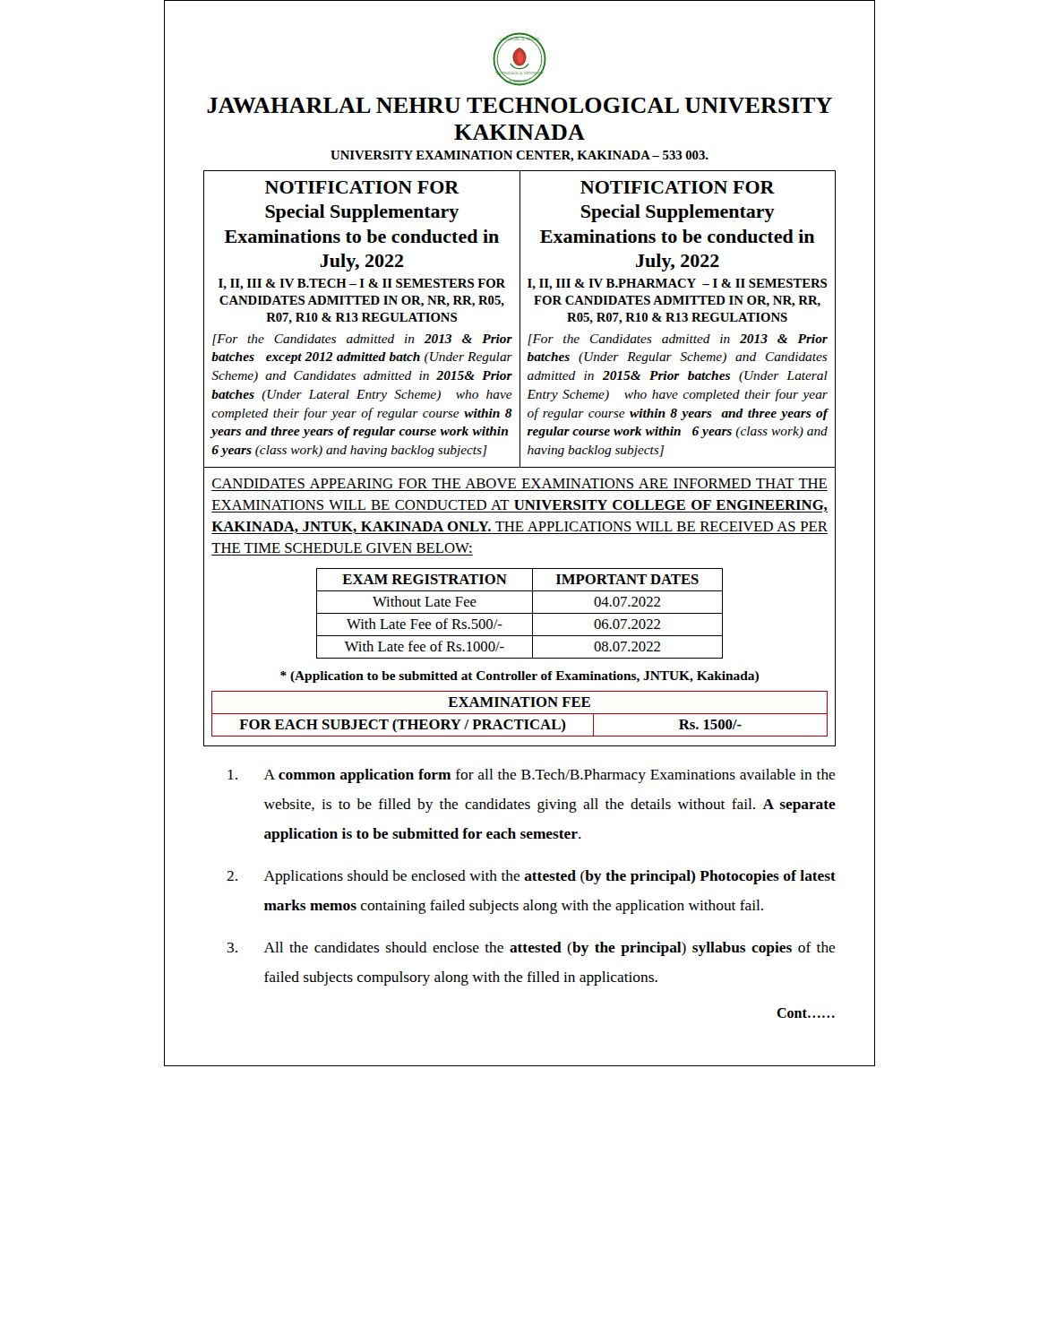JAWAHARLAL NEHRU KAKINADA TECHNOLOGICAL UNIVERSITY
JAWAHARLAL NEHRU TECHNOLOGICAL UNIVERSITY KAKINADA
UNIVERSITY EXAMINATION CENTER, KAKINADA – 533 003.
| NOTIFICATION FOR Special Supplementary Examinations to be conducted in July, 2022 I, II, III & IV B.TECH – I & II SEMESTERS FOR CANDIDATES ADMITTED IN OR, NR, RR, R05, R07, R10 & R13 REGULATIONS [For the Candidates admitted in 2013 & Prior batches except 2012 admitted batch (Under Regular Scheme) and Candidates admitted in 2015& Prior batches (Under Lateral Entry Scheme) who have completed their four year of regular course within 8 years and three years of regular course work within 6 years (class work) and having backlog subjects] | NOTIFICATION FOR Special Supplementary Examinations to be conducted in July, 2022 I, II, III & IV B.PHARMACY – I & II SEMESTERS FOR CANDIDATES ADMITTED IN OR, NR, RR, R05, R07, R10 & R13 REGULATIONS [For the Candidates admitted in 2013 & Prior batches (Under Regular Scheme) and Candidates admitted in 2015& Prior batches (Under Lateral Entry Scheme) who have completed their four year of regular course within 8 years and three years of regular course work within 6 years (class work) and having backlog subjects] |
CANDIDATES APPEARING FOR THE ABOVE EXAMINATIONS ARE INFORMED THAT THE EXAMINATIONS WILL BE CONDUCTED AT UNIVERSITY COLLEGE OF ENGINEERING, KAKINADA, JNTUK, KAKINADA ONLY. THE APPLICATIONS WILL BE RECEIVED AS PER THE TIME SCHEDULE GIVEN BELOW:
| EXAM REGISTRATION | IMPORTANT DATES |
| --- | --- |
| Without Late Fee | 04.07.2022 |
| With Late Fee of Rs.500/- | 06.07.2022 |
| With Late fee of Rs.1000/- | 08.07.2022 |
* (Application to be submitted at Controller of Examinations, JNTUK, Kakinada)
| EXAMINATION FEE |
| FOR EACH SUBJECT (THEORY / PRACTICAL) | Rs. 1500/- |
A common application form for all the B.Tech/B.Pharmacy Examinations available in the website, is to be filled by the candidates giving all the details without fail. A separate application is to be submitted for each semester.
Applications should be enclosed with the attested (by the principal) Photocopies of latest marks memos containing failed subjects along with the application without fail.
All the candidates should enclose the attested (by the principal) syllabus copies of the failed subjects compulsory along with the filled in applications.
Cont……